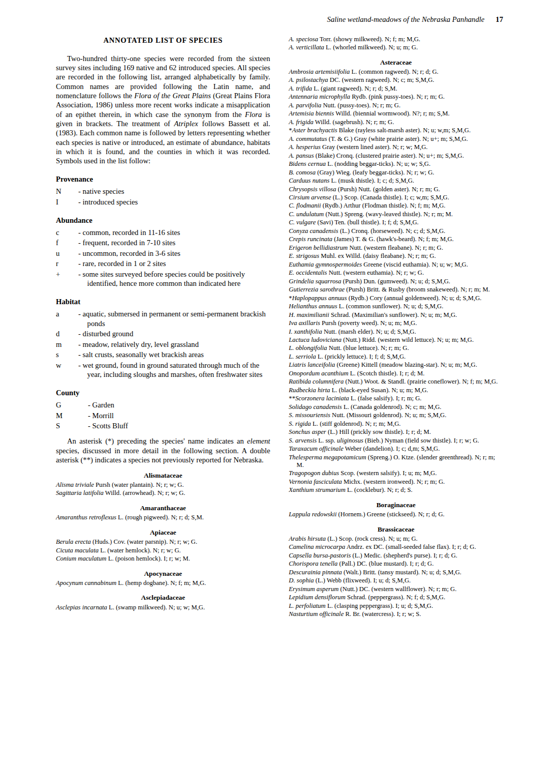Saline wetland-meadows of the Nebraska Panhandle 17
ANNOTATED LIST OF SPECIES
Two-hundred thirty-one species were recorded from the sixteen survey sites including 169 native and 62 introduced species. All species are recorded in the following list, arranged alphabetically by family. Common names are provided following the Latin name, and nomenclature follows the Flora of the Great Plains (Great Plains Flora Association, 1986) unless more recent works indicate a misapplication of an epithet therein, in which case the synonym from the Flora is given in brackets. The treatment of Atriplex follows Bassett et al. (1983). Each common name is followed by letters representing whether each species is native or introduced, an estimate of abundance, habitats in which it is found, and the counties in which it was recorded. Symbols used in the list follow:
Provenance
N
native species
I
introduced species
Abundance
c
common, recorded in 11-16 sites
f
frequent, recorded in 7-10 sites
u
uncommon, recorded in 3-6 sites
r
rare, recorded in 1 or 2 sites
+
some sites surveyed before species could be positively identified, hence more common than indicated here
Habitat
a
aquatic, submersed in permanent or semi-permanent brackish ponds
d
disturbed ground
m
meadow, relatively dry, level grassland
s
salt crusts, seasonally wet brackish areas
w
wet ground, found in ground saturated through much of the year, including sloughs and marshes, often freshwater sites
County
G
Garden
M
Morrill
S
Scotts Bluff
An asterisk (*) preceding the species' name indicates an element species, discussed in more detail in the following section. A double asterisk (**) indicates a species not previously reported for Nebraska.
Alismataceae
Alisma triviale Pursh (water plantain). N; r; w; G.
Sagittaria latifolia Willd. (arrowhead). N; r; w; G.
Amaranthaceae
Amaranthus retroflexus L. (rough pigweed). N; r; d; S,M.
Apiaceae
Berula erecta (Huds.) Cov. (water parsnip). N; r; w; G.
Cicuta maculata L. (water hemlock). N; r; w; G.
Conium maculatum L. (poison hemlock). I; r; w; M.
Apocynaceae
Apocynum cannabinum L. (hemp dogbane). N; f; m; M,G.
Asclepiadaceae
Asclepias incarnata L. (swamp milkweed). N; u; w; M,G.
A. speciosa Torr. (showy milkweed). N; f; m; M,G.
A. verticillata L. (whorled milkweed). N; u; m; G.
Asteraceae
Ambrosia artemisiifolia L. (common ragweed). N; r; d; G.
A. psilostachya DC. (western ragweed). N; c; m; S,M,G.
A. trifida L. (giant ragweed). N; r; d; S,M.
Antennaria microphylla Rydb. (pink pussy-toes). N; r; m; G.
A. parvifolia Nutt. (pussy-toes). N; r; m; G.
Artemisia biennis Willd. (biennial wormwood). N?; r; m; S,M.
A. frigida Willd. (sagebrush). N; r; m; G.
*Aster brachyactis Blake (rayless salt-marsh aster). N; u; w,m; S,M,G.
A. commutatus (T. & G.) Gray (white prairie aster). N; u+; m; S,M,G.
A. hesperius Gray (western lined aster). N; r; w; M,G.
A. pansus (Blake) Cronq. (clustered prairie aster). N; u+; m; S,M,G.
Bidens cernua L. (nodding beggar-ticks). N; u; w; S,G.
B. comosa (Gray) Wieg. (leafy beggar-ticks). N; r; w; G.
Carduus nutans L. (musk thistle). I; c; d; S,M,G.
Chrysopsis villosa (Pursh) Nutt. (golden aster). N; r; m; G.
Cirsium arvense (L.) Scop. (Canada thistle). I; c; w,m; S,M,G.
C. flodmanii (Rydb.) Arthur (Flodman thistle). N; f; m; M,G.
C. undulatum (Nutt.) Spreng. (wavy-leaved thistle). N; r; m; M.
C. vulgare (Savi) Ten. (bull thistle). I; f; d; S,M,G.
Conyza canadensis (L.) Cronq. (horseweed). N; c; d; S,M,G.
Crepis runcinata (James) T. & G. (hawk's-beard). N; f; m; M,G.
Erigeron bellidiastrum Nutt. (western fleabane). N; r; m; G.
E. strigosus Muhl. ex Willd. (daisy fleabane). N; r; m; G.
Euthamia gymnospermoides Greene (viscid euthamia). N; u; w; M,G.
E. occidentalis Nutt. (western euthamia). N; r; w; G.
Grindelia squarrosa (Pursh) Dun. (gumweed). N; u; d; S,M,G.
Gutierrezia sarothrae (Pursh) Britt. & Rusby (broom snakeweed). N; r; m; M.
*Haplopappus annuus (Rydb.) Cory (annual goldenweed). N; u; d; S,M,G.
Helianthus annuus L. (common sunflower). N; u; d; S,M,G.
H. maximilianii Schrad. (Maximilian's sunflower). N; u; m; M,G.
Iva axillaris Pursh (poverty weed). N; u; m; M,G.
I. xanthifolia Nutt. (marsh elder). N; u; d; S,M,G.
Lactuca ludoviciana (Nutt.) Ridd. (western wild lettuce). N; u; m; M,G.
L. oblongifolia Nutt. (blue lettuce). N; r; m; G.
L. serriola L. (prickly lettuce). I; f; d; S,M,G.
Liatris lanceifolia (Greene) Kittell (meadow blazing-star). N; u; m; M,G.
Onopordum acanthium L. (Scotch thistle). I; r; d; M.
Ratibida columnifera (Nutt.) Woot. & Standl. (prairie coneflower). N; f; m; M,G.
Rudbeckia hirta L. (black-eyed Susan). N; u; m; M,G.
**Scorzonera laciniata L. (false salsify). I; r; m; G.
Solidago canadensis L. (Canada goldenrod). N; c; m; M,G.
S. missouriensis Nutt. (Missouri goldenrod). N; u; m; S,M,G.
S. rigida L. (stiff goldenrod). N; r; m; M,G.
Sonchus asper (L.) Hill (prickly sow thistle). I; r; d; M.
S. arvensis L. ssp. uliginosus (Bieb.) Nyman (field sow thistle). I; r; w; G.
Taraxacum officinale Weber (dandelion). I; c; d,m; S,M,G.
Thelesperma megapotamicum (Spreng.) O. Ktze. (slender greenthread). N; r; m; M.
Tragopogon dubius Scop. (western salsify). I; u; m; M,G.
Vernonia fasciculata Michx. (western ironweed). N; r; m; G.
Xanthium strumarium L. (cocklebur). N; r; d; S.
Boraginaceae
Lappula redowskii (Hornem.) Greene (stickseed). N; r; d; G.
Brassicaceae
Arabis hirsuta (L.) Scop. (rock cress). N; u; m; G.
Camelina microcarpa Andrz. ex DC. (small-seeded false flax). I; r; d; G.
Capsella bursa-pastoris (L.) Medic. (shepherd's purse). I; r; d; G.
Chorispora tenella (Pall.) DC. (blue mustard). I; r; d; G.
Descurainia pinnata (Walt.) Britt. (tansy mustard). N; u; d; S,M,G.
D. sophia (L.) Webb (flixweed). I; u; d; S,M,G.
Erysimum asperum (Nutt.) DC. (western wallflower). N; r; m; G.
Lepidium densiflorum Schrad. (peppergrass). N; f; d; S,M,G.
L. perfoliatum L. (clasping peppergrass). I; u; d; S,M,G.
Nasturtium officinale R. Br. (watercress). I; r; w; S.